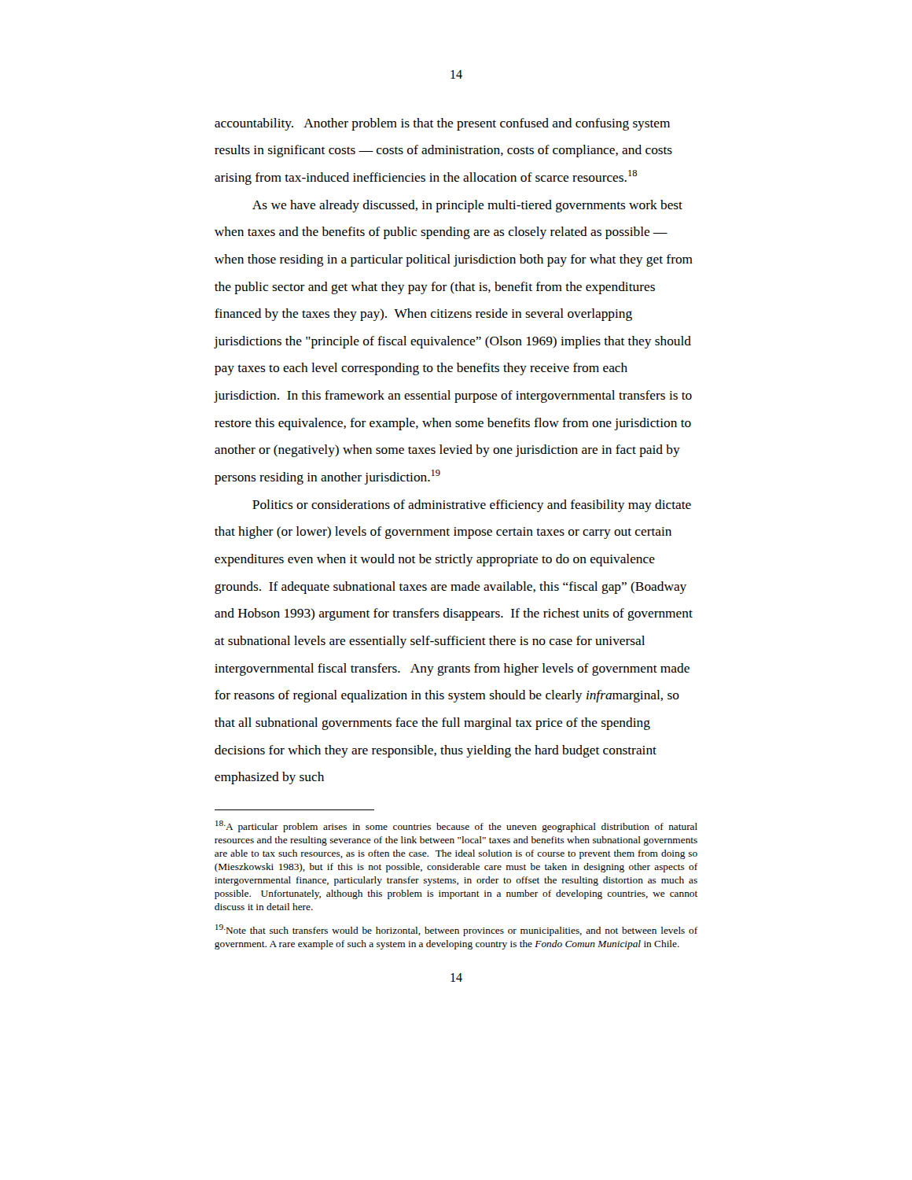14
accountability. Another problem is that the present confused and confusing system results in significant costs — costs of administration, costs of compliance, and costs arising from tax-induced inefficiencies in the allocation of scarce resources.18
As we have already discussed, in principle multi-tiered governments work best when taxes and the benefits of public spending are as closely related as possible — when those residing in a particular political jurisdiction both pay for what they get from the public sector and get what they pay for (that is, benefit from the expenditures financed by the taxes they pay). When citizens reside in several overlapping jurisdictions the "principle of fiscal equivalence” (Olson 1969) implies that they should pay taxes to each level corresponding to the benefits they receive from each jurisdiction. In this framework an essential purpose of intergovernmental transfers is to restore this equivalence, for example, when some benefits flow from one jurisdiction to another or (negatively) when some taxes levied by one jurisdiction are in fact paid by persons residing in another jurisdiction.19
Politics or considerations of administrative efficiency and feasibility may dictate that higher (or lower) levels of government impose certain taxes or carry out certain expenditures even when it would not be strictly appropriate to do on equivalence grounds. If adequate subnational taxes are made available, this “fiscal gap” (Boadway and Hobson 1993) argument for transfers disappears. If the richest units of government at subnational levels are essentially self-sufficient there is no case for universal intergovernmental fiscal transfers. Any grants from higher levels of government made for reasons of regional equalization in this system should be clearly inframarginal, so that all subnational governments face the full marginal tax price of the spending decisions for which they are responsible, thus yielding the hard budget constraint emphasized by such
18. A particular problem arises in some countries because of the uneven geographical distribution of natural resources and the resulting severance of the link between "local" taxes and benefits when subnational governments are able to tax such resources, as is often the case. The ideal solution is of course to prevent them from doing so (Mieszkowski 1983), but if this is not possible, considerable care must be taken in designing other aspects of intergovernmental finance, particularly transfer systems, in order to offset the resulting distortion as much as possible. Unfortunately, although this problem is important in a number of developing countries, we cannot discuss it in detail here.
19. Note that such transfers would be horizontal, between provinces or municipalities, and not between levels of government. A rare example of such a system in a developing country is the Fondo Comun Municipal in Chile.
14